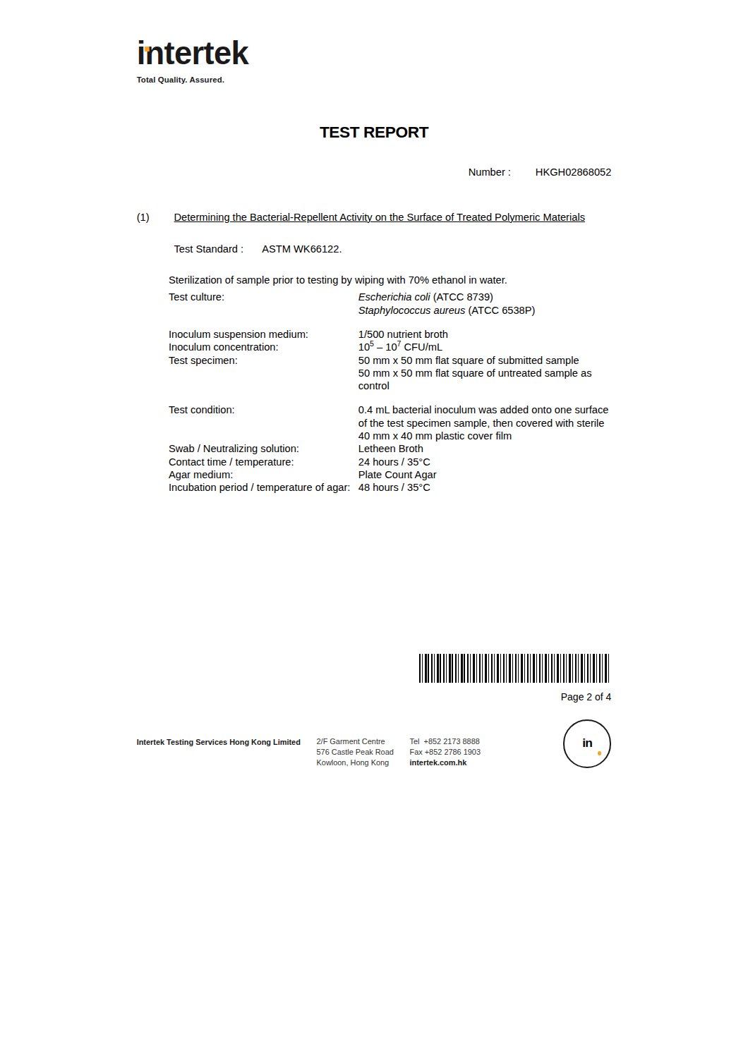intertek·
Total Quality. Assured.
TEST REPORT
Number : HKGH02868052
(1)
Determining the Bacterial-Repellent Activity on the Surface of Treated Polymeric Materials
Test Standard : ASTM WK66122.
Sterilization of sample prior to testing by wiping with 70% ethanol in water.
| Test culture: | Escherichia coli (ATCC 8739) |
| | Staphylococcus aureus (ATCC 6538P) |
| Inoculum suspension medium: | 1/500 nutrient broth |
| Inoculum concentration: | 10 5 – 10 7 CFU/mL |
| Test specimen: | 50 mm x 50 mm flat square of submitted sample |
| | 50 mm x 50 mm flat square of untreated sample as control |
| Test condition: | 0.4 mL bacterial inoculum was added onto one surface of the test specimen sample, then covered with sterile 40 mm x 40 mm plastic cover film |
| Swab / Neutralizing solution: | Letheen Broth |
| Contact time / temperature: | 24 hours / 35°C |
| Agar medium: | Plate Count Agar |
| Incubation period / temperature of agar: | 48 hours / 35°C |
Page 2 of 4
Intertek Testing Services Hong Kong Limited
2/F Garment Centre
576 Castle Peak Road
Kowloon, Hong Kong
Tel +852 2173 8888
Fax +852 2786 1903
intertek.com.hk
in